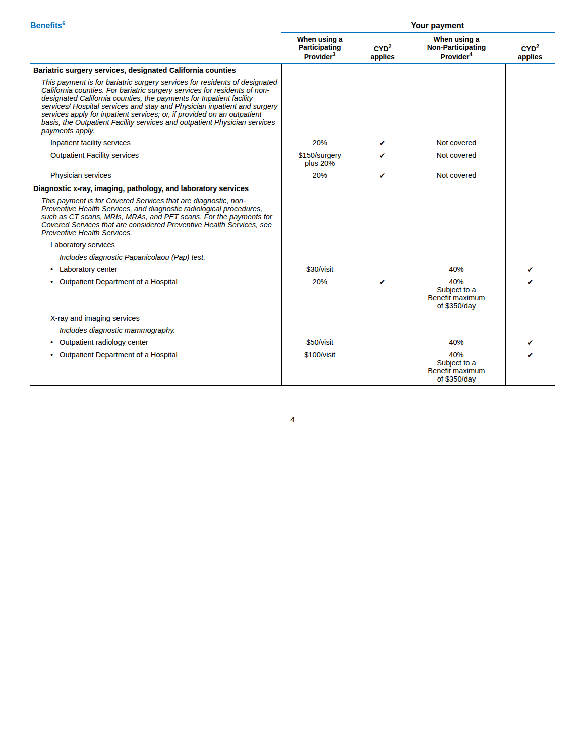Benefits6
Your payment
| | When using a Participating Provider 3 | CYD 2 applies | When using a Non-Participating Provider 4 | CYD 2 applies |
| --- | --- | --- | --- | --- |
| Bariatric surgery services, designated California counties | | | | |
| This payment is for bariatric surgery services for residents of designated California counties. For bariatric surgery services for residents of non-designated California counties, the payments for Inpatient facility services/ Hospital services and stay and Physician inpatient and surgery services apply for inpatient services; or, if provided on an outpatient basis, the Outpatient Facility services and outpatient Physician services payments apply. | | | | |
| Inpatient facility services | 20% | ✔ | Not covered | |
| Outpatient Facility services | $150/surgery plus 20% | ✔ | Not covered | |
| Physician services | 20% | ✔ | Not covered | |
| Diagnostic x-ray, imaging, pathology, and laboratory services | | | | |
| This payment is for Covered Services that are diagnostic, non-Preventive Health Services, and diagnostic radiological procedures, such as CT scans, MRIs, MRAs, and PET scans. For the payments for Covered Services that are considered Preventive Health Services, see Preventive Health Services. | | | | |
| Laboratory services | | | | |
| Includes diagnostic Papanicolaou (Pap) test. | | | | |
| Laboratory center | $30/visit | | 40% | ✔ |
| Outpatient Department of a Hospital | 20% | ✔ | 40% Subject to a Benefit maximum of $350/day | ✔ |
| X-ray and imaging services | | | | |
| Includes diagnostic mammography. | | | | |
| Outpatient radiology center | $50/visit | | 40% | ✔ |
| Outpatient Department of a Hospital | $100/visit | | 40% Subject to a Benefit maximum of $350/day | ✔ |
4